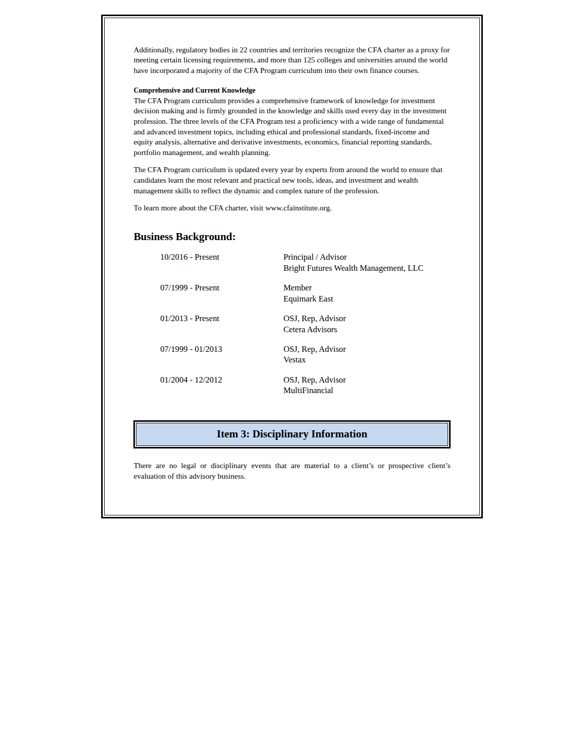Additionally, regulatory bodies in 22 countries and territories recognize the CFA charter as a proxy for meeting certain licensing requirements, and more than 125 colleges and universities around the world have incorporated a majority of the CFA Program curriculum into their own finance courses.
Comprehensive and Current Knowledge
The CFA Program curriculum provides a comprehensive framework of knowledge for investment decision making and is firmly grounded in the knowledge and skills used every day in the investment profession. The three levels of the CFA Program test a proficiency with a wide range of fundamental and advanced investment topics, including ethical and professional standards, fixed-income and equity analysis, alternative and derivative investments, economics, financial reporting standards, portfolio management, and wealth planning.
The CFA Program curriculum is updated every year by experts from around the world to ensure that candidates learn the most relevant and practical new tools, ideas, and investment and wealth management skills to reflect the dynamic and complex nature of the profession.
To learn more about the CFA charter, visit www.cfainstitute.org.
Business Background:
| 10/2016 - Present | Principal / Advisor Bright Futures Wealth Management, LLC |
| 07/1999 - Present | Member Equimark East |
| 01/2013 - Present | OSJ, Rep, Advisor Cetera Advisors |
| 07/1999 - 01/2013 | OSJ, Rep, Advisor Vestax |
| 01/2004 - 12/2012 | OSJ, Rep, Advisor MultiFinancial |
Item 3: Disciplinary Information
There are no legal or disciplinary events that are material to a client’s or prospective client’s evaluation of this advisory business.